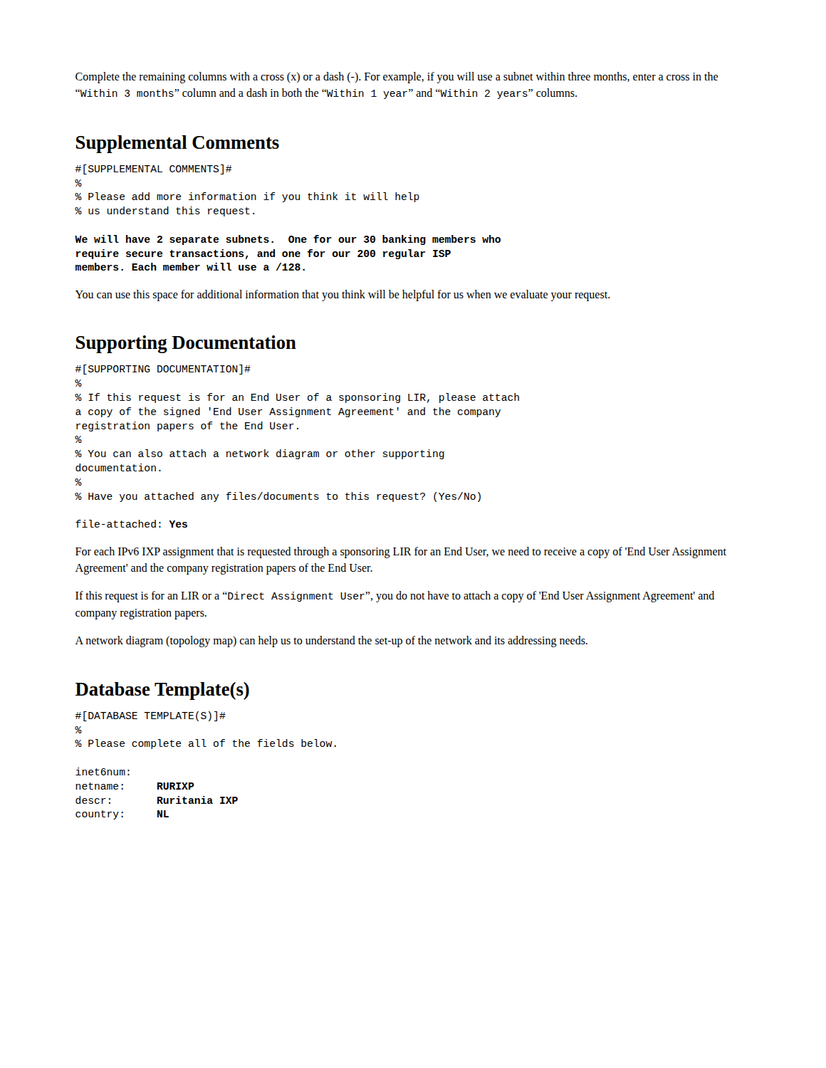Complete the remaining columns with a cross (x) or a dash (-). For example, if you will use a subnet within three months, enter a cross in the “Within 3 months” column and a dash in both the “Within 1 year” and “Within 2 years” columns.
Supplemental Comments
#[SUPPLEMENTAL COMMENTS]#
%
% Please add more information if you think it will help
% us understand this request.

We will have 2 separate subnets.  One for our 30 banking members who
require secure transactions, and one for our 200 regular ISP
members. Each member will use a /128.
You can use this space for additional information that you think will be helpful for us when we evaluate your request.
Supporting Documentation
#[SUPPORTING DOCUMENTATION]#
%
% If this request is for an End User of a sponsoring LIR, please attach
a copy of the signed 'End User Assignment Agreement' and the company
registration papers of the End User.
%
% You can also attach a network diagram or other supporting
documentation.
%
% Have you attached any files/documents to this request? (Yes/No)

file-attached: Yes
For each IPv6 IXP assignment that is requested through a sponsoring LIR for an End User, we need to receive a copy of 'End User Assignment Agreement' and the company registration papers of the End User.
If this request is for an LIR or a “Direct Assignment User”, you do not have to attach a copy of 'End User Assignment Agreement' and company registration papers.
A network diagram (topology map) can help us to understand the set-up of the network and its addressing needs.
Database Template(s)
#[DATABASE TEMPLATE(S)]#
%
% Please complete all of the fields below.

inet6num:
netname:     RURIXP
descr:       Ruritania IXP
country:     NL